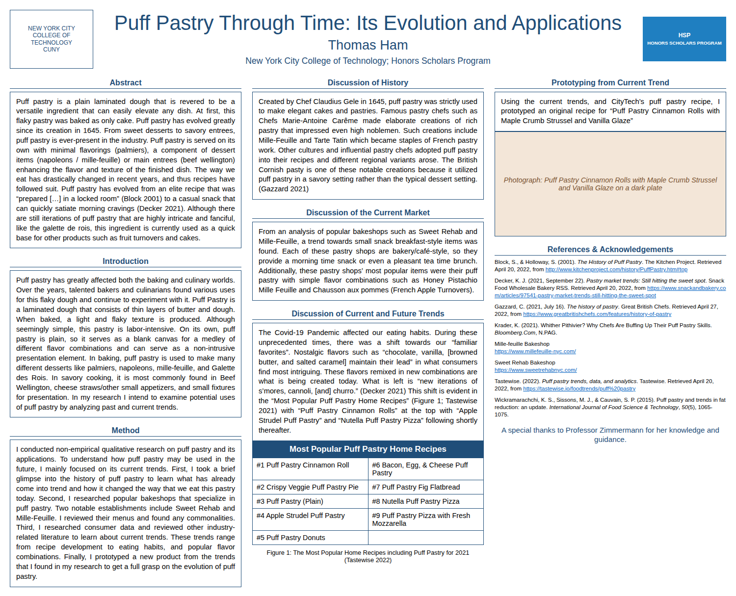NEW YORK CITY
COLLEGE OF
TECHNOLOGY
CUNY
Puff Pastry Through Time: Its Evolution and Applications
Thomas Ham
New York City College of Technology; Honors Scholars Program
HSP
HONORS SCHOLARS PROGRAM
Abstract
Puff pastry is a plain laminated dough that is revered to be a versatile ingredient that can easily elevate any dish. At first, this flaky pastry was baked as only cake. Puff pastry has evolved greatly since its creation in 1645. From sweet desserts to savory entrees, puff pastry is ever-present in the industry. Puff pastry is served on its own with minimal flavorings (palmiers), a component of dessert items (napoleons / mille-feuille) or main entrees (beef wellington) enhancing the flavor and texture of the finished dish. The way we eat has drastically changed in recent years, and thus recipes have followed suit. Puff pastry has evolved from an elite recipe that was “prepared […] in a locked room” (Block 2001) to a casual snack that can quickly satiate morning cravings (Decker 2021). Although there are still iterations of puff pastry that are highly intricate and fanciful, like the galette de rois, this ingredient is currently used as a quick base for other products such as fruit turnovers and cakes.
Introduction
Puff pastry has greatly affected both the baking and culinary worlds. Over the years, talented bakers and culinarians found various uses for this flaky dough and continue to experiment with it. Puff Pastry is a laminated dough that consists of thin layers of butter and dough. When baked, a light and flaky texture is produced. Although seemingly simple, this pastry is labor-intensive. On its own, puff pastry is plain, so it serves as a blank canvas for a medley of different flavor combinations and can serve as a non-intrusive presentation element. In baking, puff pastry is used to make many different desserts like palmiers, napoleons, mille-feuille, and Galette des Rois. In savory cooking, it is most commonly found in Beef Wellington, cheese straws/other small appetizers, and small fixtures for presentation. In my research I intend to examine potential uses of puff pastry by analyzing past and current trends.
Method
I conducted non-empirical qualitative research on puff pastry and its applications. To understand how puff pastry may be used in the future, I mainly focused on its current trends. First, I took a brief glimpse into the history of puff pastry to learn what has already come into trend and how it changed the way that we eat this pastry today. Second, I researched popular bakeshops that specialize in puff pastry. Two notable establishments include Sweet Rehab and Mille-Feuille. I reviewed their menus and found any commonalities. Third, I researched consumer data and reviewed other industry-related literature to learn about current trends. These trends range from recipe development to eating habits, and popular flavor combinations. Finally, I prototyped a new product from the trends that I found in my research to get a full grasp on the evolution of puff pastry.
Discussion of History
Created by Chef Claudius Gele in 1645, puff pastry was strictly used to make elegant cakes and pastries. Famous pastry chefs such as Chefs Marie-Antoine Carême made elaborate creations of rich pastry that impressed even high noblemen. Such creations include Mille-Feuille and Tarte Tatin which became staples of French pastry work. Other cultures and influential pastry chefs adopted puff pastry into their recipes and different regional variants arose. The British Cornish pasty is one of these notable creations because it utilized puff pastry in a savory setting rather than the typical dessert setting. (Gazzard 2021)
Discussion of the Current Market
From an analysis of popular bakeshops such as Sweet Rehab and Mille-Feuille, a trend towards small snack breakfast-style items was found. Each of these pastry shops are bakery/café-style, so they provide a morning time snack or even a pleasant tea time brunch. Additionally, these pastry shops’ most popular items were their puff pastry with simple flavor combinations such as Honey Pistachio Mille Feuille and Chausson aux pommes (French Apple Turnovers).
Discussion of Current and Future Trends
The Covid-19 Pandemic affected our eating habits. During these unprecedented times, there was a shift towards our “familiar favorites”. Nostalgic flavors such as “chocolate, vanilla, [browned butter, and salted caramel] maintain their lead” in what consumers find most intriguing. These flavors remixed in new combinations are what is being created today. What is left is “new iterations of s’mores, cannoli, [and] churro.” (Decker 2021) This shift is evident in the “Most Popular Puff Pastry Home Recipes” (Figure 1; Tastewise 2021) with “Puff Pastry Cinnamon Rolls” at the top with “Apple Strudel Puff Pastry” and “Nutella Puff Pastry Pizza” following shortly thereafter.
Most Popular Puff Pastry Home Recipes
| #1 Puff Pastry Cinnamon Roll | #6 Bacon, Egg, & Cheese Puff Pastry |
| #2 Crispy Veggie Puff Pastry Pie | #7 Puff Pastry Fig Flatbread |
| #3 Puff Pastry (Plain) | #8 Nutella Puff Pastry Pizza |
| #4 Apple Strudel Puff Pastry | #9 Puff Pastry Pizza with Fresh Mozzarella |
| #5 Puff Pastry Donuts | |
Figure 1: The Most Popular Home Recipes including Puff Pastry for 2021 (Tastewise 2022)
Prototyping from Current Trend
Using the current trends, and CityTech’s puff pastry recipe, I prototyped an original recipe for “Puff Pastry Cinnamon Rolls with Maple Crumb Strussel and Vanilla Glaze”
Photograph: Puff Pastry Cinnamon Rolls with Maple Crumb Strussel and Vanilla Glaze on a dark plate
References & Acknowledgements
Block, S., & Holloway, S. (2001). The History of Puff Pastry. The Kitchen Project. Retrieved April 20, 2022, from http://www.kitchenproject.com/history/PuffPastry.htm#top
Decker, K. J. (2021, September 22). Pastry market trends: Still hitting the sweet spot. Snack Food Wholesale Bakery RSS. Retrieved April 20, 2022, from https://www.snackandbakery.com/articles/97541-pastry-market-trends-still-hitting-the-sweet-spot
Gazzard, C. (2021, July 16). The history of pastry. Great British Chefs. Retrieved April 27, 2022, from https://www.greatbritishchefs.com/features/history-of-pastry
Krader, K. (2021). Whither Pithivier? Why Chefs Are Buffing Up Their Puff Pastry Skills. Bloomberg.Com, N.PAG.
Mille-feuille Bakeshop
https://www.millefeuille-nyc.com/
Sweet Rehab Bakeshop
https://www.sweetrehabnyc.com/
Tastewise. (2022). Puff pastry trends, data, and analytics. Tastewise. Retrieved April 20, 2022, from https://tastewise.io/foodtrends/puff%20pastry
Wickramarachchi, K. S., Sissons, M. J., & Cauvain, S. P. (2015). Puff pastry and trends in fat reduction: an update. International Journal of Food Science & Technology, 50(5), 1065-1075.
A special thanks to Professor Zimmermann for her knowledge and guidance.